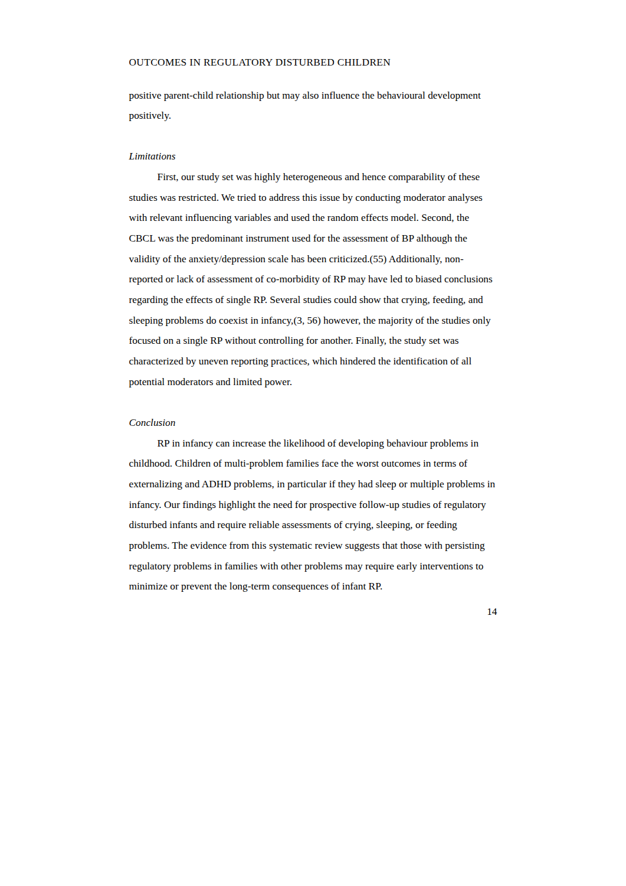OUTCOMES IN REGULATORY DISTURBED CHILDREN
positive parent-child relationship but may also influence the behavioural development positively.
Limitations
First, our study set was highly heterogeneous and hence comparability of these studies was restricted. We tried to address this issue by conducting moderator analyses with relevant influencing variables and used the random effects model. Second, the CBCL was the predominant instrument used for the assessment of BP although the validity of the anxiety/depression scale has been criticized.(55) Additionally, non-reported or lack of assessment of co-morbidity of RP may have led to biased conclusions regarding the effects of single RP. Several studies could show that crying, feeding, and sleeping problems do coexist in infancy,(3, 56) however, the majority of the studies only focused on a single RP without controlling for another. Finally, the study set was characterized by uneven reporting practices, which hindered the identification of all potential moderators and limited power.
Conclusion
RP in infancy can increase the likelihood of developing behaviour problems in childhood. Children of multi-problem families face the worst outcomes in terms of externalizing and ADHD problems, in particular if they had sleep or multiple problems in infancy. Our findings highlight the need for prospective follow-up studies of regulatory disturbed infants and require reliable assessments of crying, sleeping, or feeding problems. The evidence from this systematic review suggests that those with persisting regulatory problems in families with other problems may require early interventions to minimize or prevent the long-term consequences of infant RP.
14